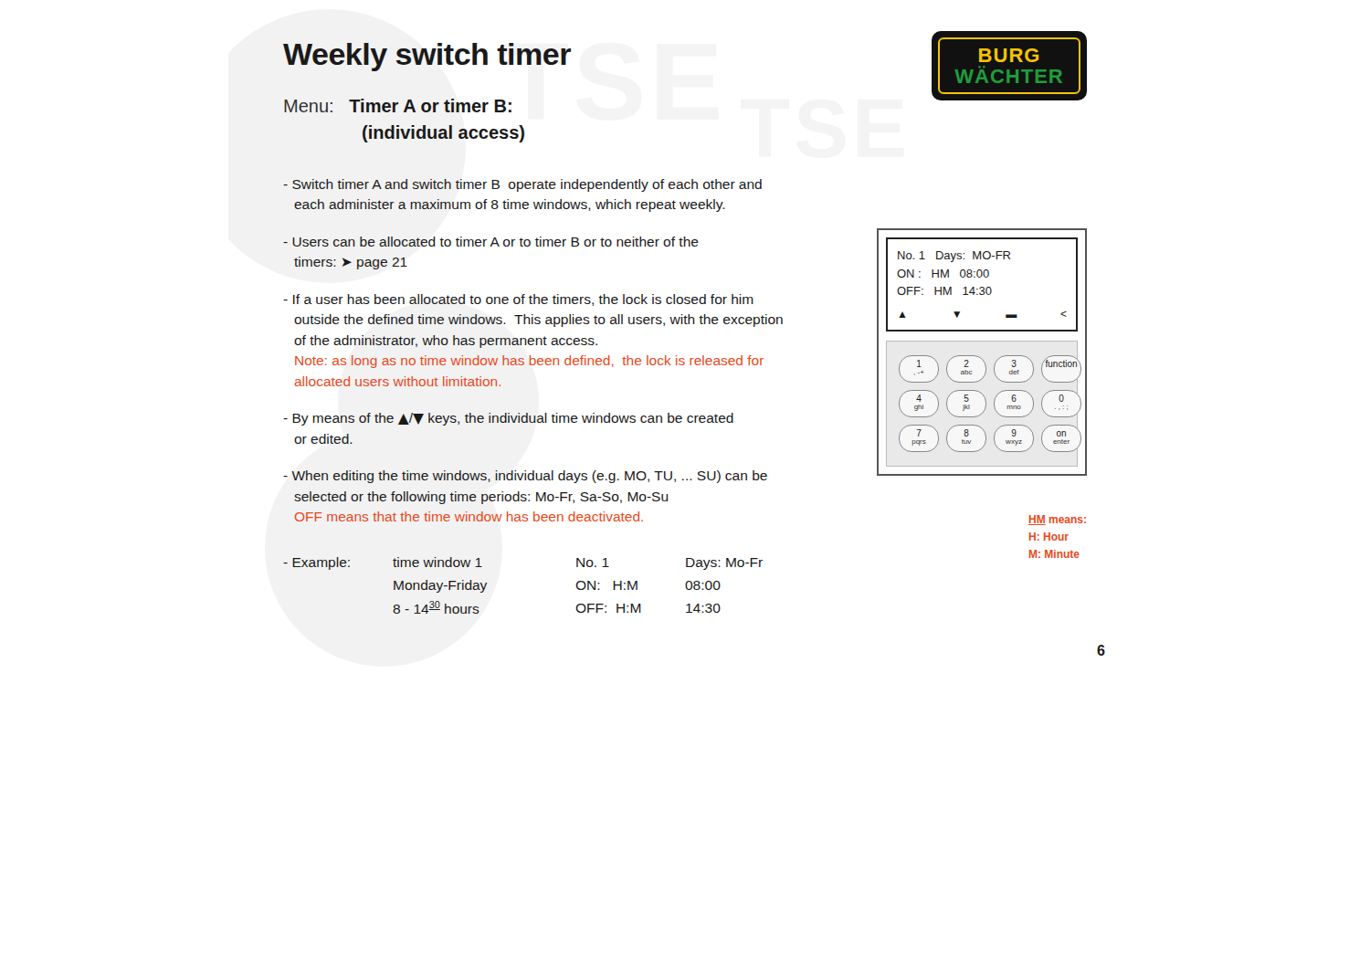TSE
TSE
BURG
WÄCHTER
Weekly switch timer
Menu: Timer A or timer B:
(individual access)
- Switch timer A and switch timer B operate independently of each other and each administer a maximum of 8 time windows, which repeat weekly.
- Users can be allocated to timer A or to timer B or to neither of the timers: ➤ page 21
- If a user has been allocated to one of the timers, the lock is closed for him outside the defined time windows. This applies to all users, with the exception of the administrator, who has permanent access. Note: as long as no time window has been defined, the lock is released for allocated users without limitation.
- By means of the ▲/▼ keys, the individual time windows can be created or edited.
- When editing the time windows, individual days (e.g. MO, TU, ... SU) can be selected or the following time periods: Mo-Fr, Sa-So, Mo-Su OFF means that the time window has been deactivated.
| - Example: | time window 1 | No. 1 | Days: Mo-Fr |
| | Monday-Friday | ON: H:M | 08:00 |
| | 8 - 14 30 hours | OFF: H:M | 14:30 |
No. 1 Days: MO-FR
ON : HM 08:00
OFF: HM 14:30
▲ ▼ ▬ <
| 1 , -+ | 2 abc | 3 def | function |
| 4 ghi | 5 jkl | 6 mno | 0 . , : ; |
| 7 pqrs | 8 tuv | 9 wxyz | on enter |
HM means:
H: Hour
M: Minute
6